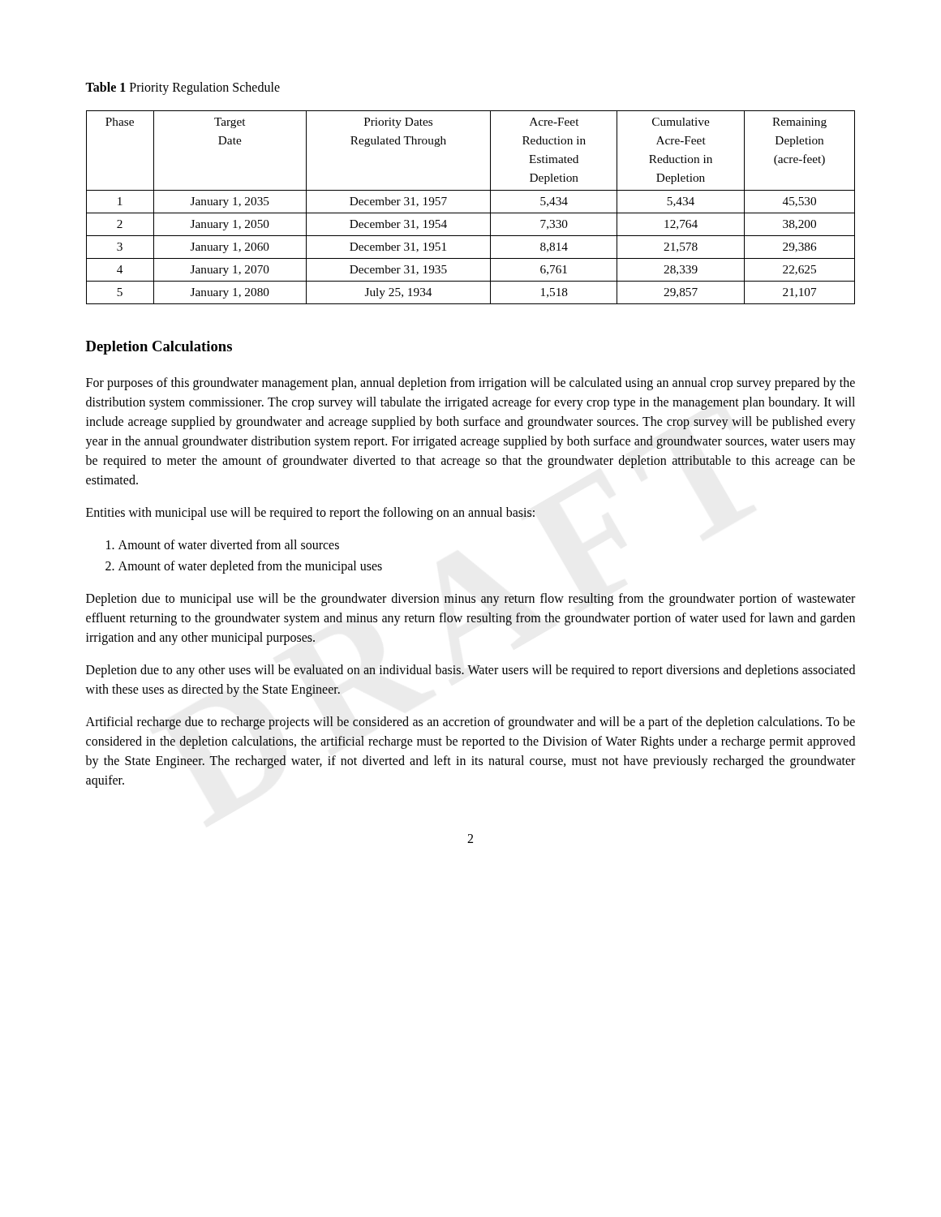DRAFT
Table 1 Priority Regulation Schedule
| Phase | Target Date | Priority Dates Regulated Through | Acre-Feet Reduction in Estimated Depletion | Cumulative Acre-Feet Reduction in Depletion | Remaining Depletion (acre-feet) |
| --- | --- | --- | --- | --- | --- |
| 1 | January 1, 2035 | December 31, 1957 | 5,434 | 5,434 | 45,530 |
| 2 | January 1, 2050 | December 31, 1954 | 7,330 | 12,764 | 38,200 |
| 3 | January 1, 2060 | December 31, 1951 | 8,814 | 21,578 | 29,386 |
| 4 | January 1, 2070 | December 31, 1935 | 6,761 | 28,339 | 22,625 |
| 5 | January 1, 2080 | July 25, 1934 | 1,518 | 29,857 | 21,107 |
Depletion Calculations
For purposes of this groundwater management plan, annual depletion from irrigation will be calculated using an annual crop survey prepared by the distribution system commissioner. The crop survey will tabulate the irrigated acreage for every crop type in the management plan boundary. It will include acreage supplied by groundwater and acreage supplied by both surface and groundwater sources. The crop survey will be published every year in the annual groundwater distribution system report. For irrigated acreage supplied by both surface and groundwater sources, water users may be required to meter the amount of groundwater diverted to that acreage so that the groundwater depletion attributable to this acreage can be estimated.
Entities with municipal use will be required to report the following on an annual basis:
Amount of water diverted from all sources
Amount of water depleted from the municipal uses
Depletion due to municipal use will be the groundwater diversion minus any return flow resulting from the groundwater portion of wastewater effluent returning to the groundwater system and minus any return flow resulting from the groundwater portion of water used for lawn and garden irrigation and any other municipal purposes.
Depletion due to any other uses will be evaluated on an individual basis. Water users will be required to report diversions and depletions associated with these uses as directed by the State Engineer.
Artificial recharge due to recharge projects will be considered as an accretion of groundwater and will be a part of the depletion calculations. To be considered in the depletion calculations, the artificial recharge must be reported to the Division of Water Rights under a recharge permit approved by the State Engineer. The recharged water, if not diverted and left in its natural course, must not have previously recharged the groundwater aquifer.
2